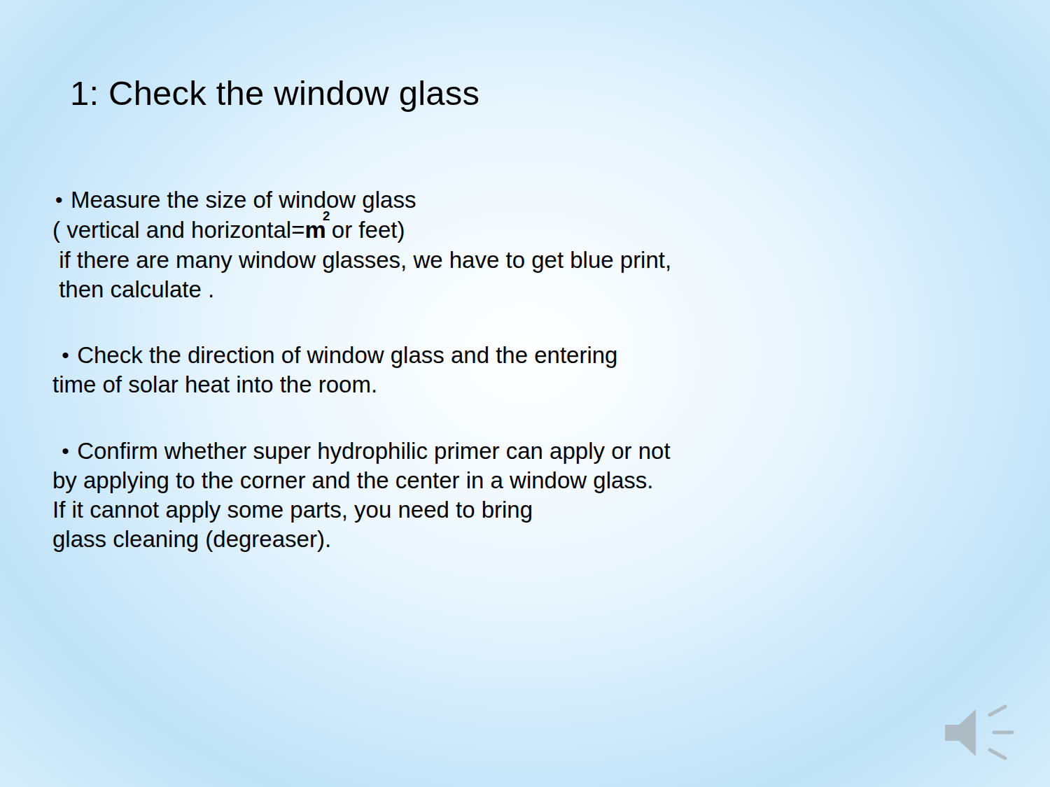1: Check the window glass
•Measure the size of window glass
( vertical and horizontal=m2 or feet)
if there are many window glasses, we have to get blue print,
then calculate .
•Check the direction of window glass and the entering
time of solar heat into the room.
•Confirm whether super hydrophilic primer can apply or not
by applying to the corner and the center in a window glass.
If it cannot apply some parts, you need to bring
glass cleaning (degreaser).